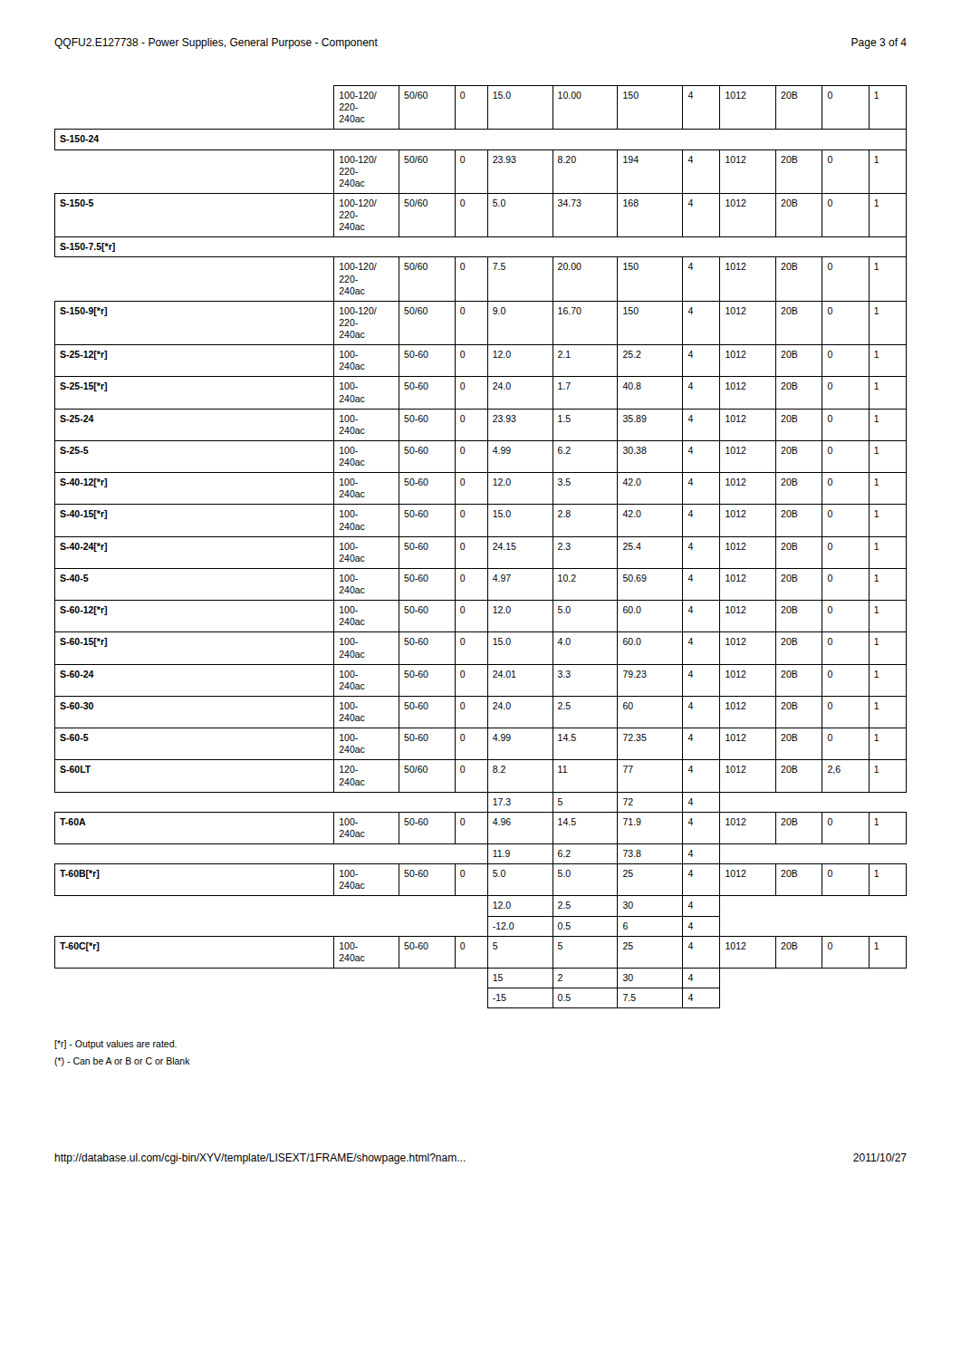QQFU2.E127738 - Power Supplies, General Purpose - Component
Page 3 of 4
| | 100-120/ 220- 240ac | 50/60 | 0 | 15.0 | 10.00 | 150 | 4 | 1012 | 20B | 0 | 1 |
| S-150-24 |
| | 100-120/ 220- 240ac | 50/60 | 0 | 23.93 | 8.20 | 194 | 4 | 1012 | 20B | 0 | 1 |
| S-150-5 | 100-120/ 220- 240ac | 50/60 | 0 | 5.0 | 34.73 | 168 | 4 | 1012 | 20B | 0 | 1 |
| S-150-7.5[*r] |
| | 100-120/ 220- 240ac | 50/60 | 0 | 7.5 | 20.00 | 150 | 4 | 1012 | 20B | 0 | 1 |
| S-150-9[*r] | 100-120/ 220- 240ac | 50/60 | 0 | 9.0 | 16.70 | 150 | 4 | 1012 | 20B | 0 | 1 |
| S-25-12[*r] | 100- 240ac | 50-60 | 0 | 12.0 | 2.1 | 25.2 | 4 | 1012 | 20B | 0 | 1 |
| S-25-15[*r] | 100- 240ac | 50-60 | 0 | 24.0 | 1.7 | 40.8 | 4 | 1012 | 20B | 0 | 1 |
| S-25-24 | 100- 240ac | 50-60 | 0 | 23.93 | 1.5 | 35.89 | 4 | 1012 | 20B | 0 | 1 |
| S-25-5 | 100- 240ac | 50-60 | 0 | 4.99 | 6.2 | 30.38 | 4 | 1012 | 20B | 0 | 1 |
| S-40-12[*r] | 100- 240ac | 50-60 | 0 | 12.0 | 3.5 | 42.0 | 4 | 1012 | 20B | 0 | 1 |
| S-40-15[*r] | 100- 240ac | 50-60 | 0 | 15.0 | 2.8 | 42.0 | 4 | 1012 | 20B | 0 | 1 |
| S-40-24[*r] | 100- 240ac | 50-60 | 0 | 24.15 | 2.3 | 25.4 | 4 | 1012 | 20B | 0 | 1 |
| S-40-5 | 100- 240ac | 50-60 | 0 | 4.97 | 10.2 | 50.69 | 4 | 1012 | 20B | 0 | 1 |
| S-60-12[*r] | 100- 240ac | 50-60 | 0 | 12.0 | 5.0 | 60.0 | 4 | 1012 | 20B | 0 | 1 |
| S-60-15[*r] | 100- 240ac | 50-60 | 0 | 15.0 | 4.0 | 60.0 | 4 | 1012 | 20B | 0 | 1 |
| S-60-24 | 100- 240ac | 50-60 | 0 | 24.01 | 3.3 | 79.23 | 4 | 1012 | 20B | 0 | 1 |
| S-60-30 | 100- 240ac | 50-60 | 0 | 24.0 | 2.5 | 60 | 4 | 1012 | 20B | 0 | 1 |
| S-60-5 | 100- 240ac | 50-60 | 0 | 4.99 | 14.5 | 72.35 | 4 | 1012 | 20B | 0 | 1 |
| S-60LT | 120- 240ac | 50/60 | 0 | 8.2 | 11 | 77 | 4 | 1012 | 20B | 2,6 | 1 |
| | | | | 17.3 | 5 | 72 | 4 | | | | |
| T-60A | 100- 240ac | 50-60 | 0 | 4.96 | 14.5 | 71.9 | 4 | 1012 | 20B | 0 | 1 |
| | | | | 11.9 | 6.2 | 73.8 | 4 | | | | |
| T-60B[*r] | 100- 240ac | 50-60 | 0 | 5.0 | 5.0 | 25 | 4 | 1012 | 20B | 0 | 1 |
| | | | | 12.0 | 2.5 | 30 | 4 | | | | |
| | | | | -12.0 | 0.5 | 6 | 4 | | | | |
| T-60C[*r] | 100- 240ac | 50-60 | 0 | 5 | 5 | 25 | 4 | 1012 | 20B | 0 | 1 |
| | | | | 15 | 2 | 30 | 4 | | | | |
| | | | | -15 | 0.5 | 7.5 | 4 | | | | |
[*r] - Output values are rated.
(*) - Can be A or B or C or Blank
http://database.ul.com/cgi-bin/XYV/template/LISEXT/1FRAME/showpage.html?nam...
2011/10/27